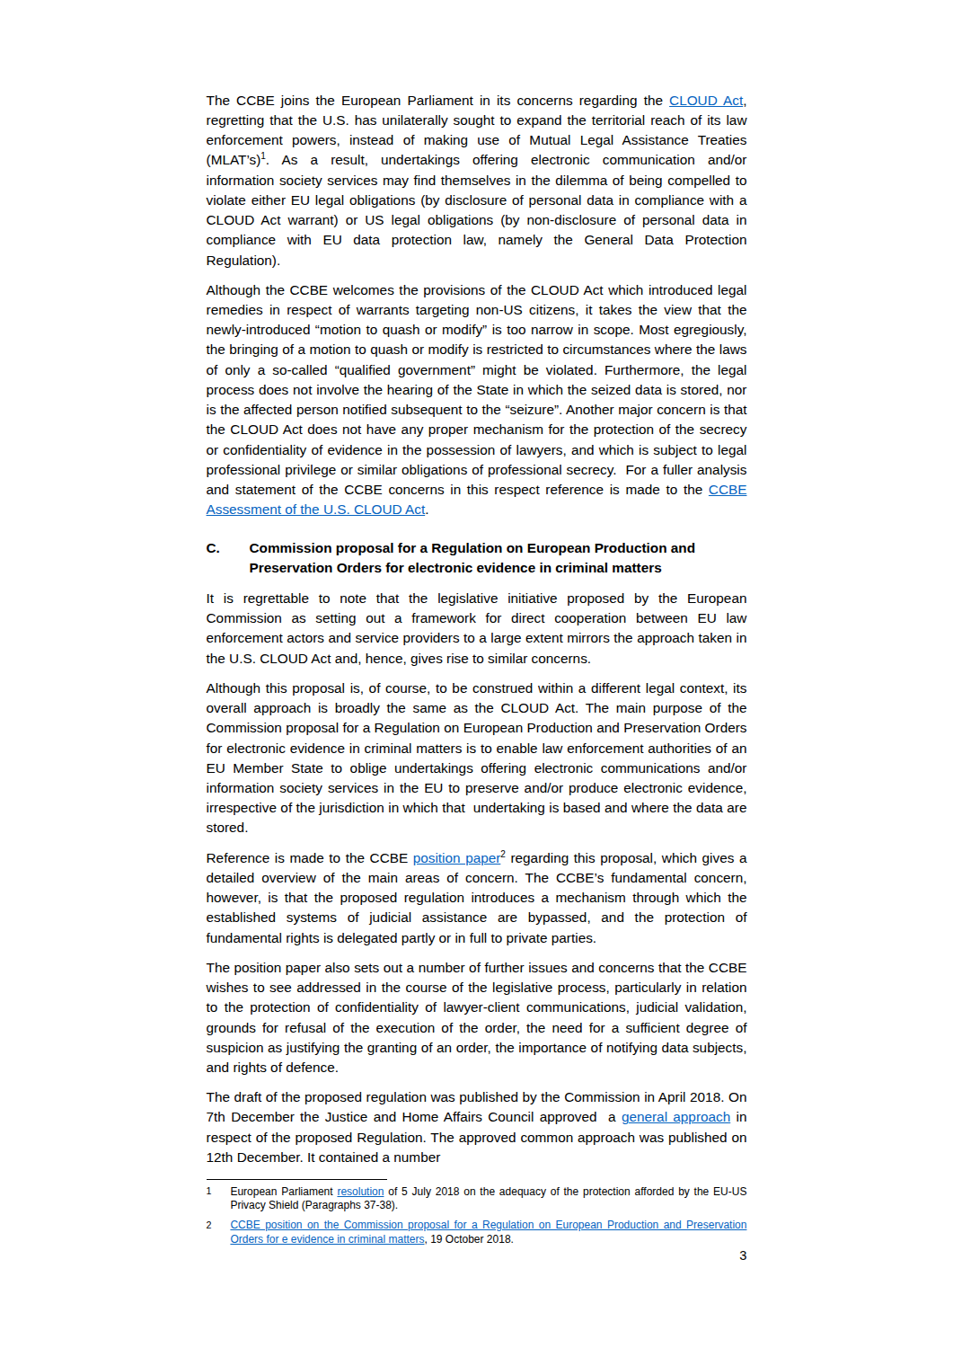The CCBE joins the European Parliament in its concerns regarding the CLOUD Act, regretting that the U.S. has unilaterally sought to expand the territorial reach of its law enforcement powers, instead of making use of Mutual Legal Assistance Treaties (MLAT’s)1. As a result, undertakings offering electronic communication and/or information society services may find themselves in the dilemma of being compelled to violate either EU legal obligations (by disclosure of personal data in compliance with a CLOUD Act warrant) or US legal obligations (by non-disclosure of personal data in compliance with EU data protection law, namely the General Data Protection Regulation).
Although the CCBE welcomes the provisions of the CLOUD Act which introduced legal remedies in respect of warrants targeting non-US citizens, it takes the view that the newly-introduced “motion to quash or modify” is too narrow in scope. Most egregiously, the bringing of a motion to quash or modify is restricted to circumstances where the laws of only a so-called “qualified government” might be violated. Furthermore, the legal process does not involve the hearing of the State in which the seized data is stored, nor is the affected person notified subsequent to the “seizure”. Another major concern is that the CLOUD Act does not have any proper mechanism for the protection of the secrecy or confidentiality of evidence in the possession of lawyers, and which is subject to legal professional privilege or similar obligations of professional secrecy. For a fuller analysis and statement of the CCBE concerns in this respect reference is made to the CCBE Assessment of the U.S. CLOUD Act.
C. Commission proposal for a Regulation on European Production and Preservation Orders for electronic evidence in criminal matters
It is regrettable to note that the legislative initiative proposed by the European Commission as setting out a framework for direct cooperation between EU law enforcement actors and service providers to a large extent mirrors the approach taken in the U.S. CLOUD Act and, hence, gives rise to similar concerns.
Although this proposal is, of course, to be construed within a different legal context, its overall approach is broadly the same as the CLOUD Act. The main purpose of the Commission proposal for a Regulation on European Production and Preservation Orders for electronic evidence in criminal matters is to enable law enforcement authorities of an EU Member State to oblige undertakings offering electronic communications and/or information society services in the EU to preserve and/or produce electronic evidence, irrespective of the jurisdiction in which that undertaking is based and where the data are stored.
Reference is made to the CCBE position paper2 regarding this proposal, which gives a detailed overview of the main areas of concern. The CCBE’s fundamental concern, however, is that the proposed regulation introduces a mechanism through which the established systems of judicial assistance are bypassed, and the protection of fundamental rights is delegated partly or in full to private parties.
The position paper also sets out a number of further issues and concerns that the CCBE wishes to see addressed in the course of the legislative process, particularly in relation to the protection of confidentiality of lawyer-client communications, judicial validation, grounds for refusal of the execution of the order, the need for a sufficient degree of suspicion as justifying the granting of an order, the importance of notifying data subjects, and rights of defence.
The draft of the proposed regulation was published by the Commission in April 2018. On 7th December the Justice and Home Affairs Council approved a general approach in respect of the proposed Regulation. The approved common approach was published on 12th December. It contained a number
1
European Parliament resolution of 5 July 2018 on the adequacy of the protection afforded by the EU-US Privacy Shield (Paragraphs 37-38).
2
CCBE position on the Commission proposal for a Regulation on European Production and Preservation Orders for e evidence in criminal matters, 19 October 2018.
3